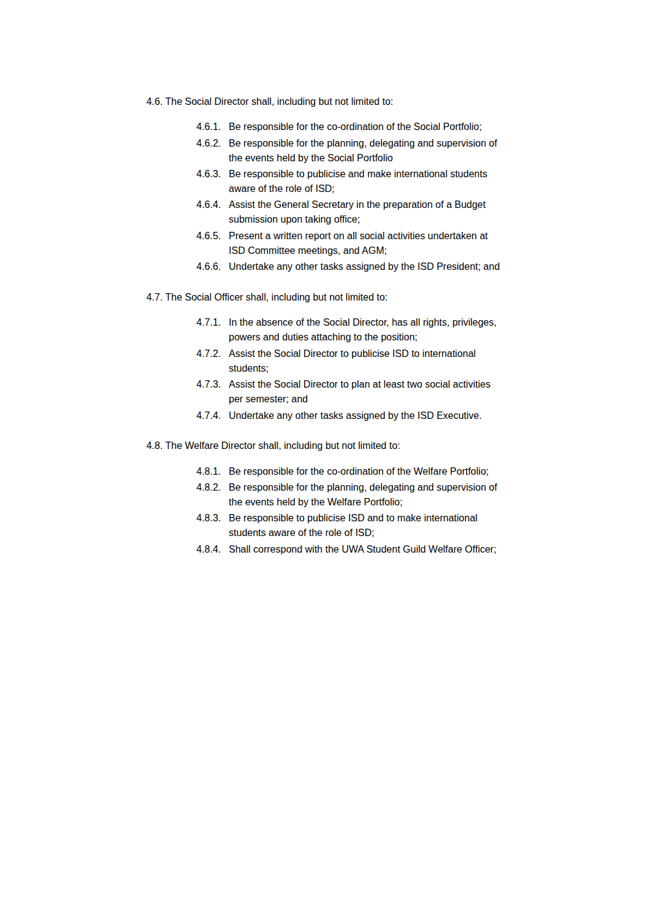4.6. The Social Director shall, including but not limited to:
4.6.1. Be responsible for the co-ordination of the Social Portfolio;
4.6.2. Be responsible for the planning, delegating and supervision of the events held by the Social Portfolio
4.6.3. Be responsible to publicise and make international students aware of the role of ISD;
4.6.4. Assist the General Secretary in the preparation of a Budget submission upon taking office;
4.6.5. Present a written report on all social activities undertaken at ISD Committee meetings, and AGM;
4.6.6. Undertake any other tasks assigned by the ISD President; and
4.7. The Social Officer shall, including but not limited to:
4.7.1. In the absence of the Social Director, has all rights, privileges, powers and duties attaching to the position;
4.7.2. Assist the Social Director to publicise ISD to international students;
4.7.3. Assist the Social Director to plan at least two social activities per semester; and
4.7.4. Undertake any other tasks assigned by the ISD Executive.
4.8. The Welfare Director shall, including but not limited to:
4.8.1. Be responsible for the co-ordination of the Welfare Portfolio;
4.8.2. Be responsible for the planning, delegating and supervision of the events held by the Welfare Portfolio;
4.8.3. Be responsible to publicise ISD and to make international students aware of the role of ISD;
4.8.4. Shall correspond with the UWA Student Guild Welfare Officer;